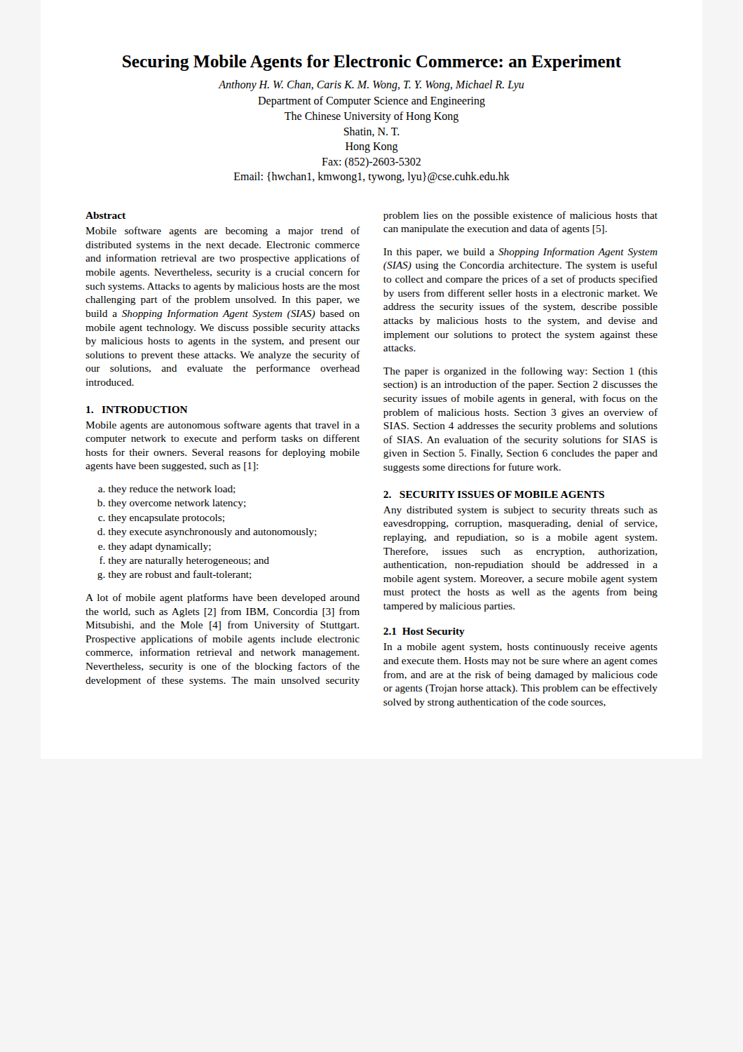Securing Mobile Agents for Electronic Commerce: an Experiment
Anthony H. W. Chan, Caris K. M. Wong, T. Y. Wong, Michael R. Lyu
Department of Computer Science and Engineering
The Chinese University of Hong Kong
Shatin, N. T.
Hong Kong
Fax: (852)-2603-5302
Email: {hwchan1, kmwong1, tywong, lyu}@cse.cuhk.edu.hk
Abstract
Mobile software agents are becoming a major trend of distributed systems in the next decade. Electronic commerce and information retrieval are two prospective applications of mobile agents. Nevertheless, security is a crucial concern for such systems. Attacks to agents by malicious hosts are the most challenging part of the problem unsolved. In this paper, we build a Shopping Information Agent System (SIAS) based on mobile agent technology. We discuss possible security attacks by malicious hosts to agents in the system, and present our solutions to prevent these attacks. We analyze the security of our solutions, and evaluate the performance overhead introduced.
1. INTRODUCTION
Mobile agents are autonomous software agents that travel in a computer network to execute and perform tasks on different hosts for their owners. Several reasons for deploying mobile agents have been suggested, such as [1]:
they reduce the network load;
they overcome network latency;
they encapsulate protocols;
they execute asynchronously and autonomously;
they adapt dynamically;
they are naturally heterogeneous; and
they are robust and fault-tolerant;
A lot of mobile agent platforms have been developed around the world, such as Aglets [2] from IBM, Concordia [3] from Mitsubishi, and the Mole [4] from University of Stuttgart. Prospective applications of mobile agents include electronic commerce, information retrieval and network management. Nevertheless, security is one of the blocking factors of the development of these systems. The main unsolved security problem lies on the possible existence of malicious hosts that can manipulate the execution and data of agents [5].
In this paper, we build a Shopping Information Agent System (SIAS) using the Concordia architecture. The system is useful to collect and compare the prices of a set of products specified by users from different seller hosts in a electronic market. We address the security issues of the system, describe possible attacks by malicious hosts to the system, and devise and implement our solutions to protect the system against these attacks.
The paper is organized in the following way: Section 1 (this section) is an introduction of the paper. Section 2 discusses the security issues of mobile agents in general, with focus on the problem of malicious hosts. Section 3 gives an overview of SIAS. Section 4 addresses the security problems and solutions of SIAS. An evaluation of the security solutions for SIAS is given in Section 5. Finally, Section 6 concludes the paper and suggests some directions for future work.
2. SECURITY ISSUES OF MOBILE AGENTS
Any distributed system is subject to security threats such as eavesdropping, corruption, masquerading, denial of service, replaying, and repudiation, so is a mobile agent system. Therefore, issues such as encryption, authorization, authentication, non-repudiation should be addressed in a mobile agent system. Moreover, a secure mobile agent system must protect the hosts as well as the agents from being tampered by malicious parties.
2.1 Host Security
In a mobile agent system, hosts continuously receive agents and execute them. Hosts may not be sure where an agent comes from, and are at the risk of being damaged by malicious code or agents (Trojan horse attack). This problem can be effectively solved by strong authentication of the code sources,